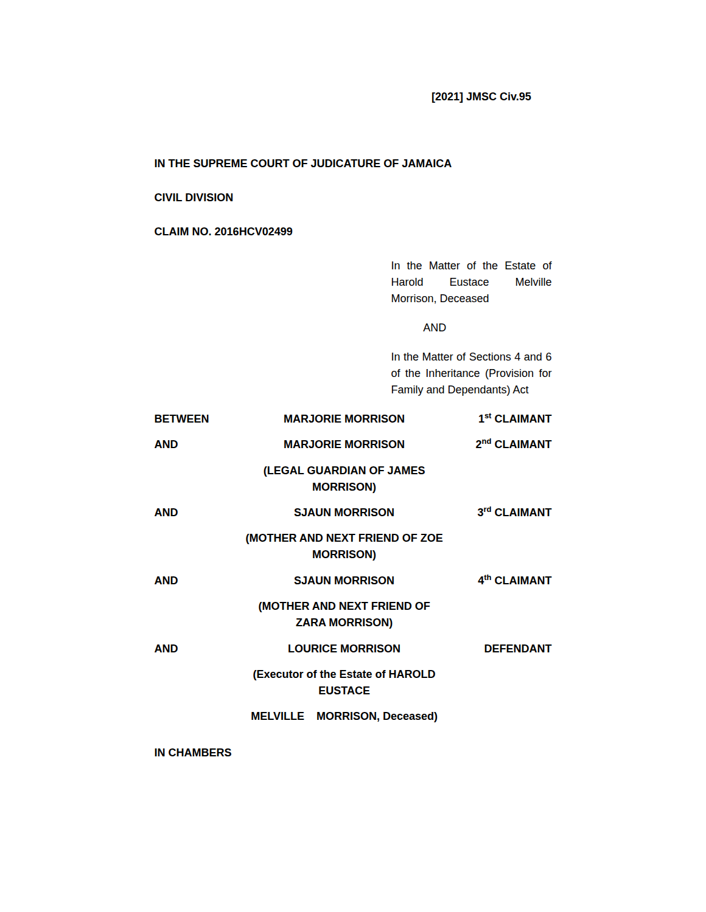[2021] JMSC Civ.95
IN THE SUPREME COURT OF JUDICATURE OF JAMAICA
CIVIL DIVISION
CLAIM NO. 2016HCV02499
In the Matter of the Estate of Harold Eustace Melville Morrison, Deceased
AND
In the Matter of Sections 4 and 6 of the Inheritance (Provision for Family and Dependants) Act
| BETWEEN | MARJORIE MORRISON | 1 st CLAIMANT |
| AND | MARJORIE MORRISON | 2 nd CLAIMANT |
| | (LEGAL GUARDIAN OF JAMES MORRISON) | |
| AND | SJAUN MORRISON | 3 rd CLAIMANT |
| | (MOTHER AND NEXT FRIEND OF ZOE MORRISON) | |
| AND | SJAUN MORRISON | 4 th CLAIMANT |
| | (MOTHER AND NEXT FRIEND OF ZARA MORRISON) | |
| AND | LOURICE MORRISON | DEFENDANT |
| | (Executor of the Estate of HAROLD EUSTACE | |
| | MELVILLE MORRISON, Deceased) | |
IN CHAMBERS